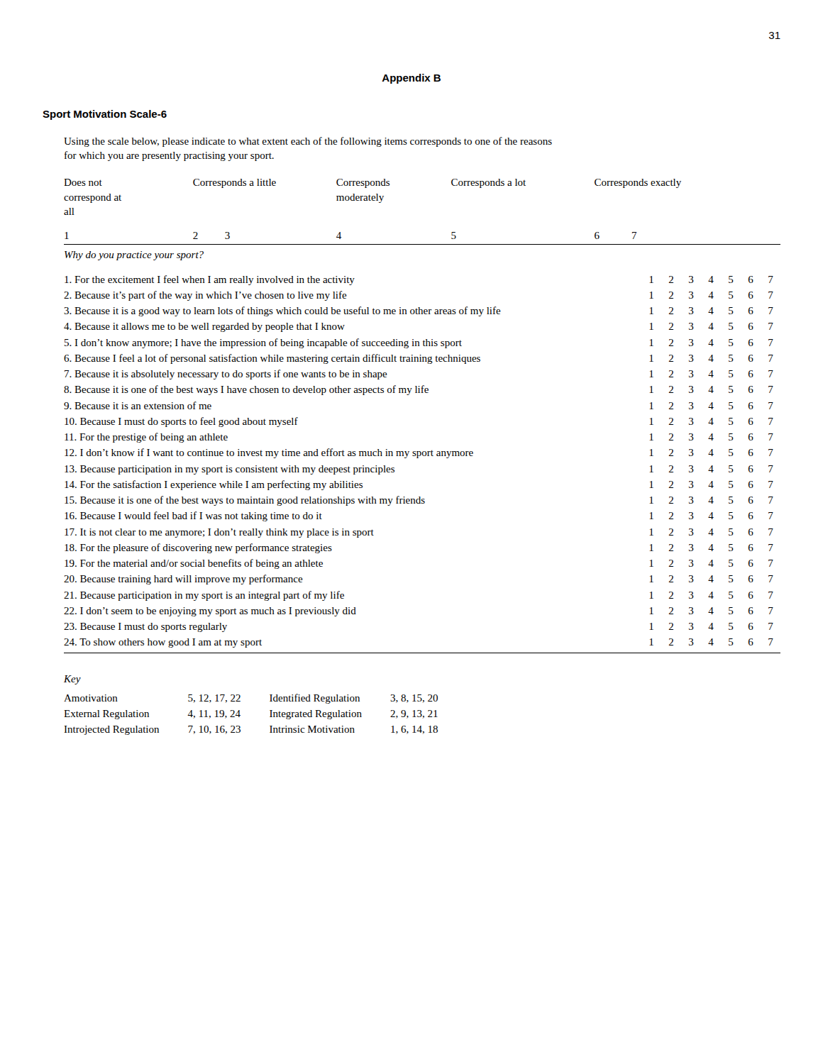31
Appendix B
Sport Motivation Scale-6
Using the scale below, please indicate to what extent each of the following items corresponds to one of the reasons for which you are presently practising your sport.
| Does not correspond at all | Corresponds a little | Corresponds moderately | Corresponds a lot | Corresponds exactly |
| 1 | 2 3 | 4 | 5 | 6 7 |
Why do you practice your sport?
| 1. For the excitement I feel when I am really involved in the activity | 1 | 2 | 3 | 4 | 5 | 6 | 7 |
| 2. Because it’s part of the way in which I’ve chosen to live my life | 1 | 2 | 3 | 4 | 5 | 6 | 7 |
| 3. Because it is a good way to learn lots of things which could be useful to me in other areas of my life | 1 | 2 | 3 | 4 | 5 | 6 | 7 |
| 4. Because it allows me to be well regarded by people that I know | 1 | 2 | 3 | 4 | 5 | 6 | 7 |
| 5. I don’t know anymore; I have the impression of being incapable of succeeding in this sport | 1 | 2 | 3 | 4 | 5 | 6 | 7 |
| 6. Because I feel a lot of personal satisfaction while mastering certain difficult training techniques | 1 | 2 | 3 | 4 | 5 | 6 | 7 |
| 7. Because it is absolutely necessary to do sports if one wants to be in shape | 1 | 2 | 3 | 4 | 5 | 6 | 7 |
| 8. Because it is one of the best ways I have chosen to develop other aspects of my life | 1 | 2 | 3 | 4 | 5 | 6 | 7 |
| 9. Because it is an extension of me | 1 | 2 | 3 | 4 | 5 | 6 | 7 |
| 10. Because I must do sports to feel good about myself | 1 | 2 | 3 | 4 | 5 | 6 | 7 |
| 11. For the prestige of being an athlete | 1 | 2 | 3 | 4 | 5 | 6 | 7 |
| 12. I don’t know if I want to continue to invest my time and effort as much in my sport anymore | 1 | 2 | 3 | 4 | 5 | 6 | 7 |
| 13. Because participation in my sport is consistent with my deepest principles | 1 | 2 | 3 | 4 | 5 | 6 | 7 |
| 14. For the satisfaction I experience while I am perfecting my abilities | 1 | 2 | 3 | 4 | 5 | 6 | 7 |
| 15. Because it is one of the best ways to maintain good relationships with my friends | 1 | 2 | 3 | 4 | 5 | 6 | 7 |
| 16. Because I would feel bad if I was not taking time to do it | 1 | 2 | 3 | 4 | 5 | 6 | 7 |
| 17. It is not clear to me anymore; I don’t really think my place is in sport | 1 | 2 | 3 | 4 | 5 | 6 | 7 |
| 18. For the pleasure of discovering new performance strategies | 1 | 2 | 3 | 4 | 5 | 6 | 7 |
| 19. For the material and/or social benefits of being an athlete | 1 | 2 | 3 | 4 | 5 | 6 | 7 |
| 20. Because training hard will improve my performance | 1 | 2 | 3 | 4 | 5 | 6 | 7 |
| 21. Because participation in my sport is an integral part of my life | 1 | 2 | 3 | 4 | 5 | 6 | 7 |
| 22. I don’t seem to be enjoying my sport as much as I previously did | 1 | 2 | 3 | 4 | 5 | 6 | 7 |
| 23. Because I must do sports regularly | 1 | 2 | 3 | 4 | 5 | 6 | 7 |
| 24. To show others how good I am at my sport | 1 | 2 | 3 | 4 | 5 | 6 | 7 |
Key
| Amotivation | 5, 12, 17, 22 | Identified Regulation | 3, 8, 15, 20 |
| External Regulation | 4, 11, 19, 24 | Integrated Regulation | 2, 9, 13, 21 |
| Introjected Regulation | 7, 10, 16, 23 | Intrinsic Motivation | 1, 6, 14, 18 |